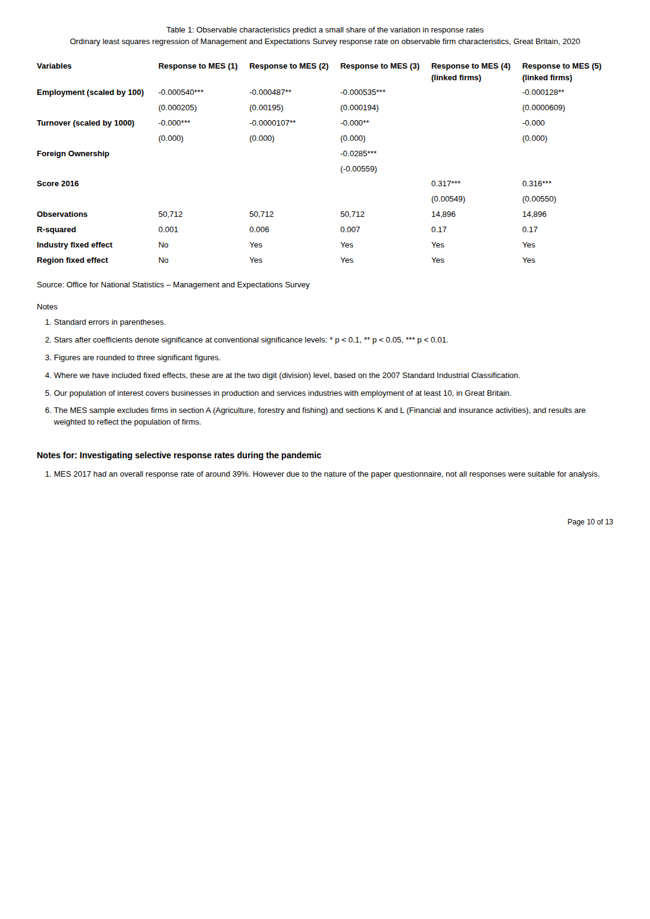Table 1: Observable characteristics predict a small share of the variation in response rates
Ordinary least squares regression of Management and Expectations Survey response rate on observable firm characteristics, Great Britain, 2020
| Variables | Response to MES (1) | Response to MES (2) | Response to MES (3) | Response to MES (4) (linked firms) | Response to MES (5) (linked firms) |
| --- | --- | --- | --- | --- | --- |
| Employment (scaled by 100) | -0.000540*** | -0.000487** | -0.000535*** | | -0.000128** |
| | (0.000205) | (0.00195) | (0.000194) | | (0.0000609) |
| Turnover (scaled by 1000) | -0.000*** | -0.0000107** | -0.000** | | -0.000 |
| | (0.000) | (0.000) | (0.000) | | (0.000) |
| Foreign Ownership | | | -0.0285*** | | |
| | | | (-0.00559) | | |
| Score 2016 | | | | 0.317*** | 0.316*** |
| | | | | (0.00549) | (0.00550) |
| Observations | 50,712 | 50,712 | 50,712 | 14,896 | 14,896 |
| R-squared | 0.001 | 0.006 | 0.007 | 0.17 | 0.17 |
| Industry fixed effect | No | Yes | Yes | Yes | Yes |
| Region fixed effect | No | Yes | Yes | Yes | Yes |
Source: Office for National Statistics – Management and Expectations Survey
Notes
Standard errors in parentheses.
Stars after coefficients denote significance at conventional significance levels: * p < 0.1, ** p < 0.05, *** p < 0.01.
Figures are rounded to three significant figures.
Where we have included fixed effects, these are at the two digit (division) level, based on the 2007 Standard Industrial Classification.
Our population of interest covers businesses in production and services industries with employment of at least 10, in Great Britain.
The MES sample excludes firms in section A (Agriculture, forestry and fishing) and sections K and L (Financial and insurance activities), and results are weighted to reflect the population of firms.
Notes for: Investigating selective response rates during the pandemic
MES 2017 had an overall response rate of around 39%. However due to the nature of the paper questionnaire, not all responses were suitable for analysis.
Page 10 of 13